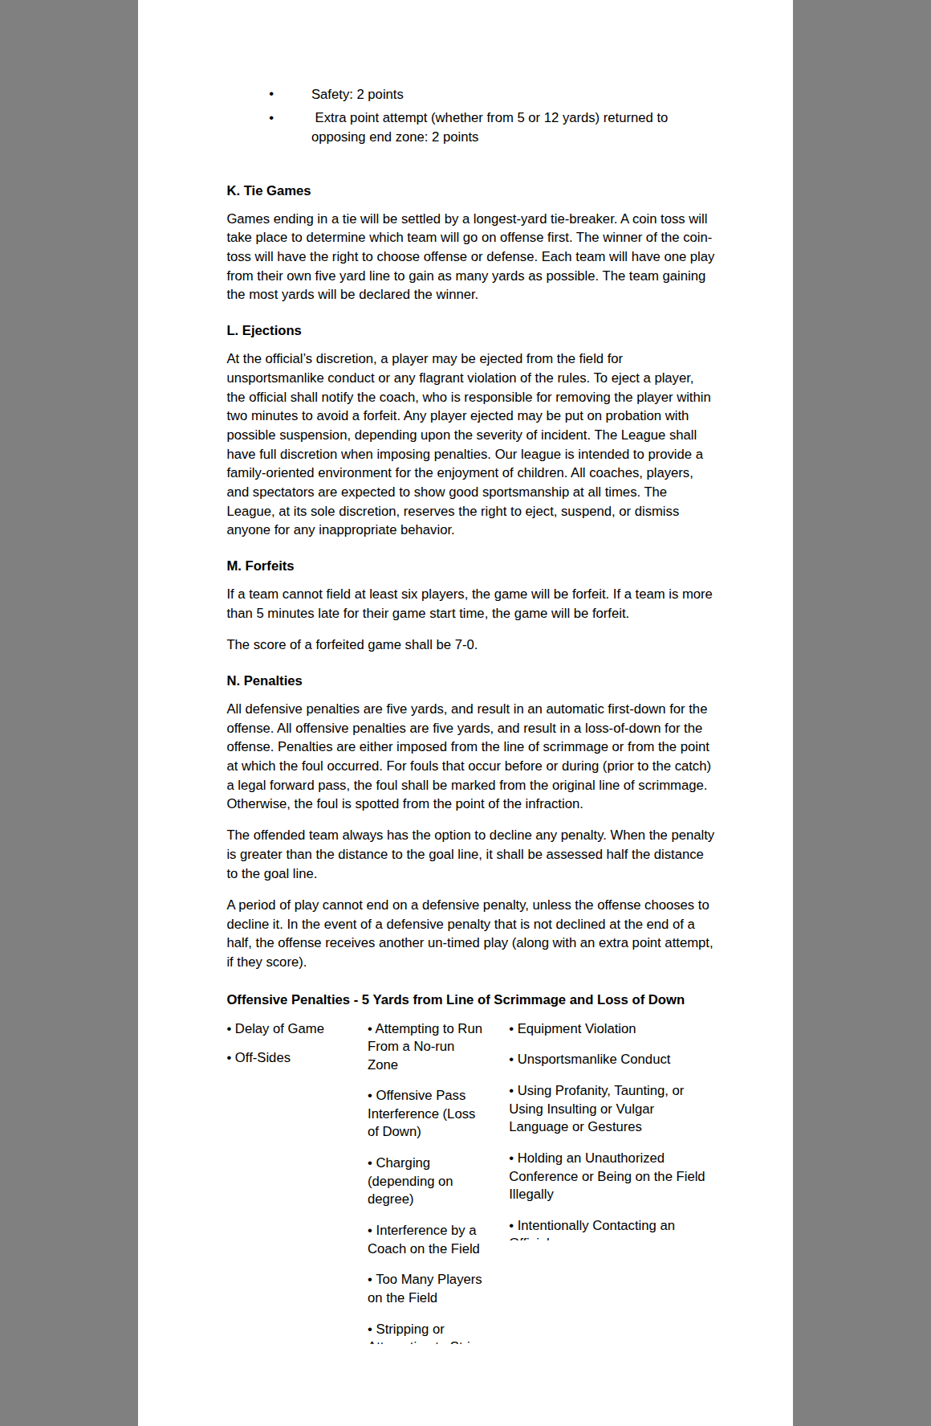Safety: 2 points
Extra point attempt (whether from 5 or 12 yards) returned to opposing end zone: 2 points
K. Tie Games
Games ending in a tie will be settled by a longest-yard tie-breaker. A coin toss will take place to determine which team will go on offense first. The winner of the coin-toss will have the right to choose offense or defense. Each team will have one play from their own five yard line to gain as many yards as possible. The team gaining the most yards will be declared the winner.
L. Ejections
At the official’s discretion, a player may be ejected from the field for unsportsmanlike conduct or any flagrant violation of the rules. To eject a player, the official shall notify the coach, who is responsible for removing the player within two minutes to avoid a forfeit. Any player ejected may be put on probation with possible suspension, depending upon the severity of incident. The League shall have full discretion when imposing penalties. Our league is intended to provide a family-oriented environment for the enjoyment of children. All coaches, players, and spectators are expected to show good sportsmanship at all times. The League, at its sole discretion, reserves the right to eject, suspend, or dismiss anyone for any inappropriate behavior.
M. Forfeits
If a team cannot field at least six players, the game will be forfeit. If a team is more than 5 minutes late for their game start time, the game will be forfeit.
The score of a forfeited game shall be 7-0.
N. Penalties
All defensive penalties are five yards, and result in an automatic first-down for the offense. All offensive penalties are five yards, and result in a loss-of-down for the offense. Penalties are either imposed from the line of scrimmage or from the point at which the foul occurred. For fouls that occur before or during (prior to the catch) a legal forward pass, the foul shall be marked from the original line of scrimmage. Otherwise, the foul is spotted from the point of the infraction.
The offended team always has the option to decline any penalty. When the penalty is greater than the distance to the goal line, it shall be assessed half the distance to the goal line.
A period of play cannot end on a defensive penalty, unless the offense chooses to decline it. In the event of a defensive penalty that is not declined at the end of a half, the offense receives another un-timed play (along with an extra point attempt, if they score).
Offensive Penalties - 5 Yards from Line of Scrimmage and Loss of Down
• Delay of Game
• Off-Sides
• Attempting to Run From a No-run Zone
• Offensive Pass Interference (Loss of Down)
• Charging (depending on degree)
• Interference by a Coach on the Field
• Too Many Players on the Field
• Stripping or Attempting to Strip the Ball
• Equipment Violation
• Unsportsmanlike Conduct
• Using Profanity, Taunting, or Using Insulting or Vulgar Language or Gestures
• Holding an Unauthorized Conference or Being on the Field Illegally
• Intentionally Contacting an Official